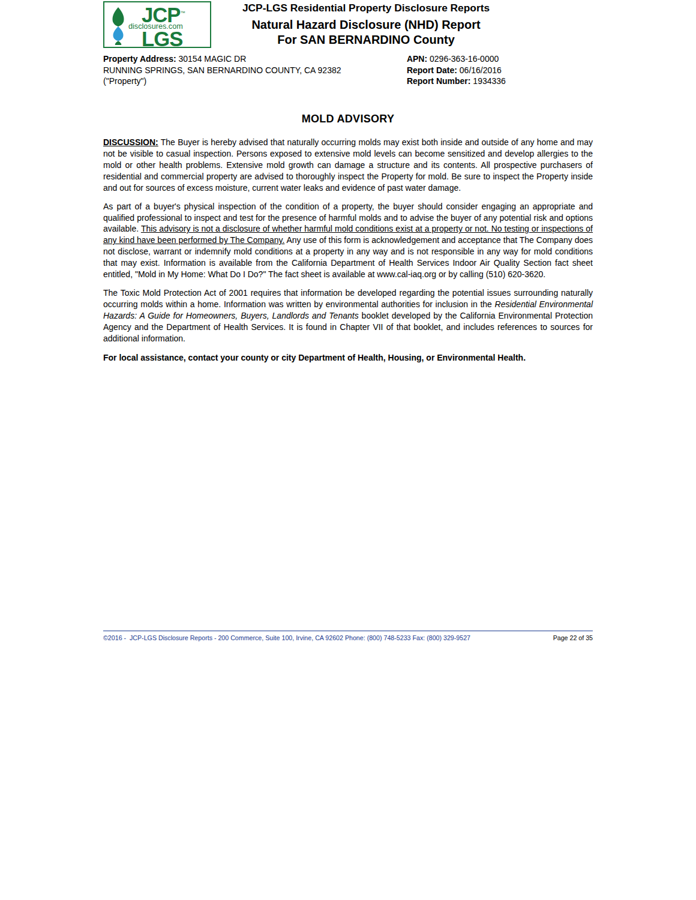JCP™
disclosures.com
LGS
JCP-LGS Residential Property Disclosure Reports
Natural Hazard Disclosure (NHD) Report
For SAN BERNARDINO County
| Property Address: 30154 MAGIC DR RUNNING SPRINGS, SAN BERNARDINO COUNTY, CA 92382 ("Property") | APN: 0296-363-16-0000 Report Date: 06/16/2016 Report Number: 1934336 |
MOLD ADVISORY
DISCUSSION: The Buyer is hereby advised that naturally occurring molds may exist both inside and outside of any home and may not be visible to casual inspection. Persons exposed to extensive mold levels can become sensitized and develop allergies to the mold or other health problems. Extensive mold growth can damage a structure and its contents. All prospective purchasers of residential and commercial property are advised to thoroughly inspect the Property for mold. Be sure to inspect the Property inside and out for sources of excess moisture, current water leaks and evidence of past water damage.
As part of a buyer's physical inspection of the condition of a property, the buyer should consider engaging an appropriate and qualified professional to inspect and test for the presence of harmful molds and to advise the buyer of any potential risk and options available. This advisory is not a disclosure of whether harmful mold conditions exist at a property or not. No testing or inspections of any kind have been performed by The Company. Any use of this form is acknowledgement and acceptance that The Company does not disclose, warrant or indemnify mold conditions at a property in any way and is not responsible in any way for mold conditions that may exist. Information is available from the California Department of Health Services Indoor Air Quality Section fact sheet entitled, "Mold in My Home: What Do I Do?" The fact sheet is available at www.cal-iaq.org or by calling (510) 620-3620.
The Toxic Mold Protection Act of 2001 requires that information be developed regarding the potential issues surrounding naturally occurring molds within a home. Information was written by environmental authorities for inclusion in the Residential Environmental Hazards: A Guide for Homeowners, Buyers, Landlords and Tenants booklet developed by the California Environmental Protection Agency and the Department of Health Services. It is found in Chapter VII of that booklet, and includes references to sources for additional information.
For local assistance, contact your county or city Department of Health, Housing, or Environmental Health.
| ©2016 - JCP-LGS Disclosure Reports - 200 Commerce, Suite 100, Irvine, CA 92602 Phone: (800) 748-5233 Fax: (800) 329-9527 | Page 22 of 35 |